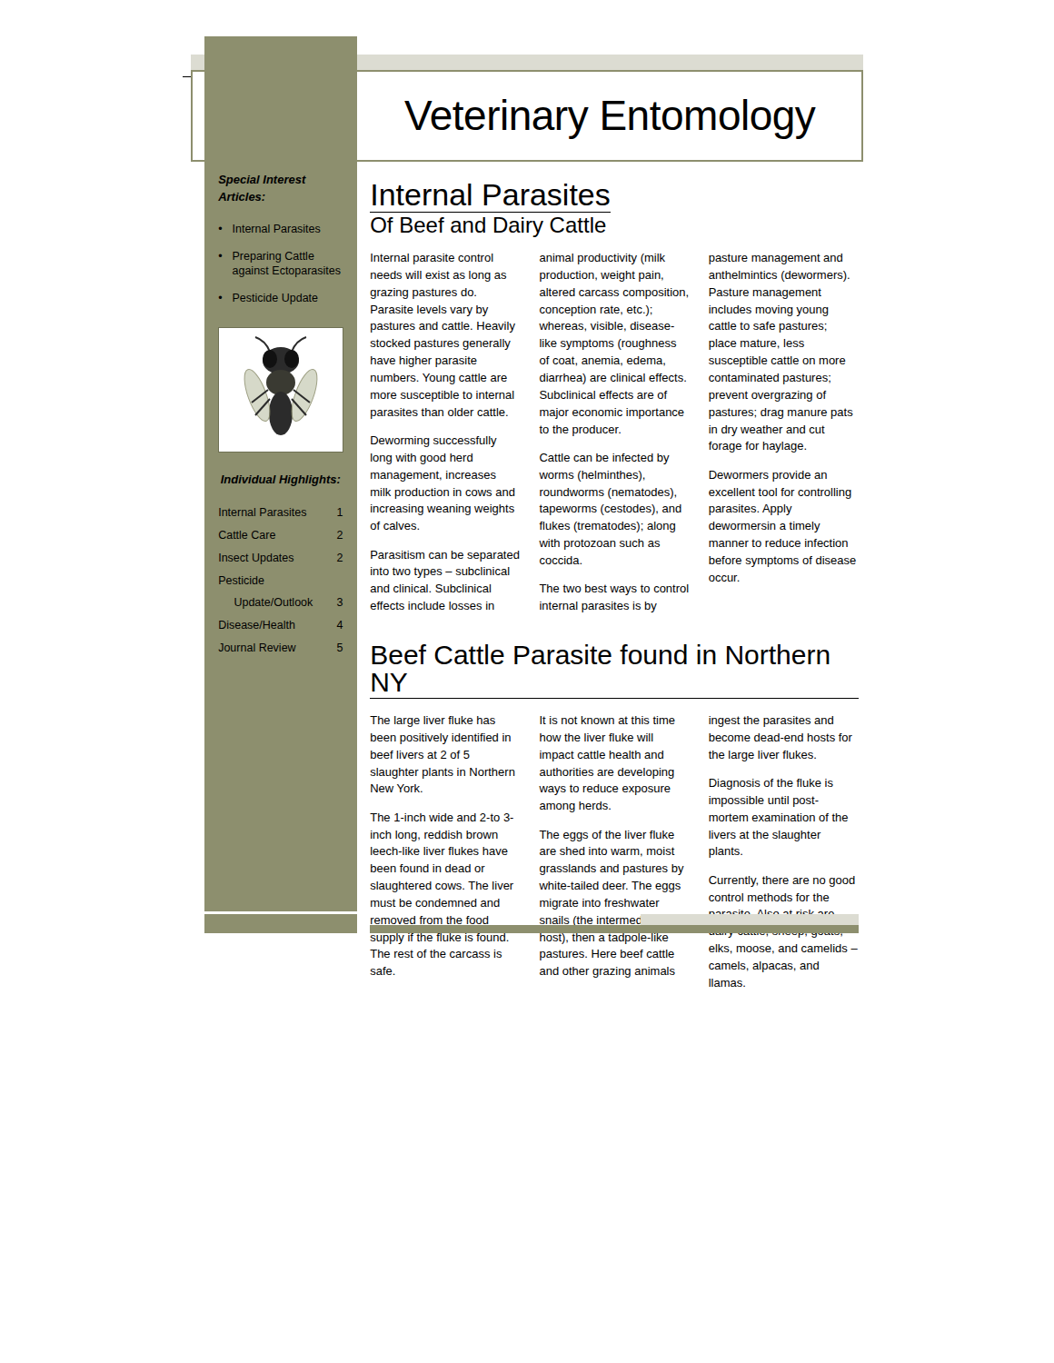February 28, 2009
Volume 2, Issue 1
Veterinary Entomology
Special Interest Articles:
Internal Parasites
Preparing Cattle against Ectoparasites
Pesticide Update
Individual Highlights:
| Internal Parasites | 1 |
| Cattle Care | 2 |
| Insect Updates | 2 |
| Pesticide | |
| Update/Outlook | 3 |
| Disease/Health | 4 |
| Journal Review | 5 |
Internal Parasites
Of Beef and Dairy Cattle
Internal parasite control needs will exist as long as grazing pastures do. Parasite levels vary by pastures and cattle. Heavily stocked pastures generally have higher parasite numbers. Young cattle are more susceptible to internal parasites than older cattle.
Deworming successfully long with good herd management, increases milk production in cows and increasing weaning weights of calves.
Parasitism can be separated into two types – subclinical and clinical. Subclinical effects include losses in animal productivity (milk production, weight pain, altered carcass composition, conception rate, etc.); whereas, visible, disease-like symptoms (roughness of coat, anemia, edema, diarrhea) are clinical effects. Subclinical effects are of major economic importance to the producer.
Cattle can be infected by worms (helminthes), roundworms (nematodes), tapeworms (cestodes), and flukes (trematodes); along with protozoan such as coccida.
The two best ways to control internal parasites is by pasture management and anthelmintics (dewormers). Pasture management includes moving young cattle to safe pastures; place mature, less susceptible cattle on more contaminated pastures; prevent overgrazing of pastures; drag manure pats in dry weather and cut forage for haylage.
Dewormers provide an excellent tool for controlling parasites. Apply dewormersin a timely manner to reduce infection before symptoms of disease occur.
Beef Cattle Parasite found in Northern NY
The large liver fluke has been positively identified in beef livers at 2 of 5 slaughter plants in Northern New York.
The 1-inch wide and 2-to 3-inch long, reddish brown leech-like liver flukes have been found in dead or slaughtered cows. The liver must be condemned and removed from the food supply if the fluke is found. The rest of the carcass is safe.
It is not known at this time how the liver fluke will impact cattle health and authorities are developing ways to reduce exposure among herds.
The eggs of the liver fluke are shed into warm, moist grasslands and pastures by white-tailed deer. The eggs migrate into freshwater snails (the intermediate host), then a tadpole-like pastures. Here beef cattle and other grazing animals ingest the parasites and become dead-end hosts for the large liver flukes.
Diagnosis of the fluke is impossible until post-mortem examination of the livers at the slaughter plants.
Currently, there are no good control methods for the parasite. Also at risk are dairy cattle, sheep, goats, elks, moose, and camelids – camels, alpacas, and llamas.